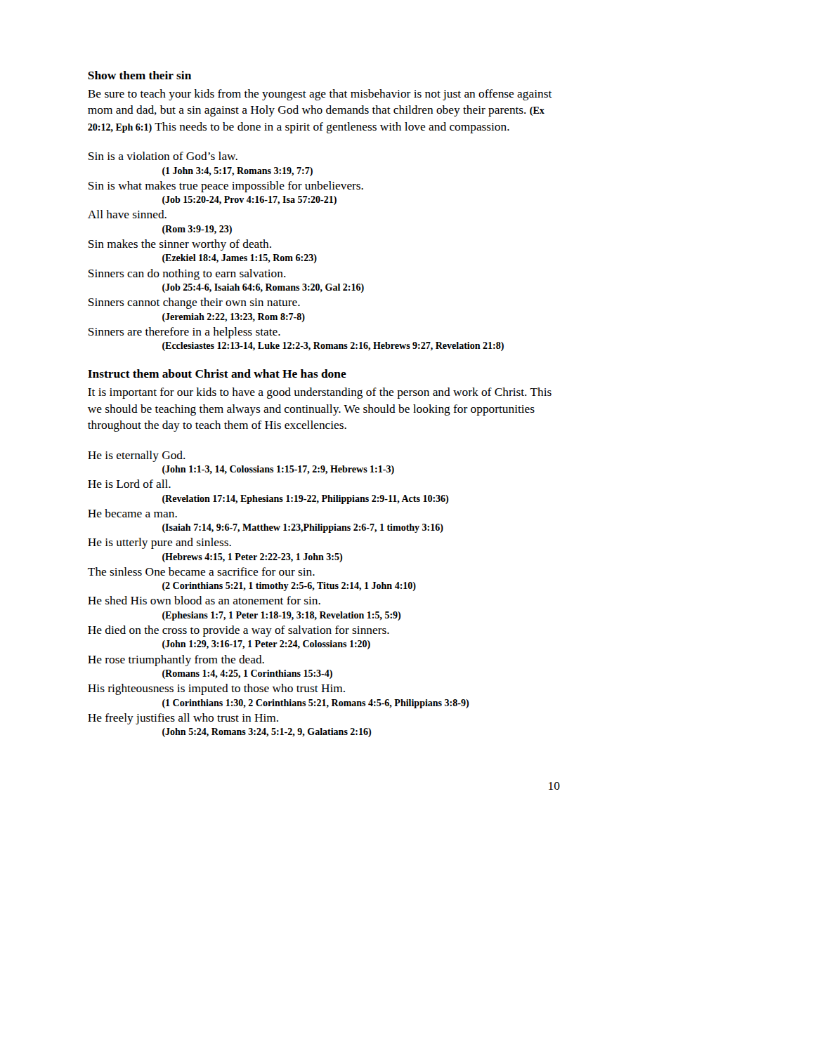Show them their sin
Be sure to teach your kids from the youngest age that misbehavior is not just an offense against mom and dad, but a sin against a Holy God who demands that children obey their parents. (Ex 20:12, Eph 6:1) This needs to be done in a spirit of gentleness with love and compassion.
Sin is a violation of God’s law.
(1 John 3:4, 5:17, Romans 3:19, 7:7)
Sin is what makes true peace impossible for unbelievers.
(Job 15:20-24, Prov 4:16-17, Isa 57:20-21)
All have sinned.
(Rom 3:9-19, 23)
Sin makes the sinner worthy of death.
(Ezekiel 18:4, James 1:15, Rom 6:23)
Sinners can do nothing to earn salvation.
(Job 25:4-6, Isaiah 64:6, Romans 3:20, Gal 2:16)
Sinners cannot change their own sin nature.
(Jeremiah 2:22, 13:23, Rom 8:7-8)
Sinners are therefore in a helpless state.
(Ecclesiastes 12:13-14, Luke 12:2-3, Romans 2:16, Hebrews 9:27, Revelation 21:8)
Instruct them about Christ and what He has done
It is important for our kids to have a good understanding of the person and work of Christ. This we should be teaching them always and continually. We should be looking for opportunities throughout the day to teach them of His excellencies.
He is eternally God.
(John 1:1-3, 14, Colossians 1:15-17, 2:9, Hebrews 1:1-3)
He is Lord of all.
(Revelation 17:14, Ephesians 1:19-22, Philippians 2:9-11, Acts 10:36)
He became a man.
(Isaiah 7:14, 9:6-7, Matthew 1:23,Philippians 2:6-7, 1 timothy 3:16)
He is utterly pure and sinless.
(Hebrews 4:15, 1 Peter 2:22-23, 1 John 3:5)
The sinless One became a sacrifice for our sin.
(2 Corinthians 5:21, 1 timothy 2:5-6, Titus 2:14, 1 John 4:10)
He shed His own blood as an atonement for sin.
(Ephesians 1:7, 1 Peter 1:18-19, 3:18, Revelation 1:5, 5:9)
He died on the cross to provide a way of salvation for sinners.
(John 1:29, 3:16-17, 1 Peter 2:24, Colossians 1:20)
He rose triumphantly from the dead.
(Romans 1:4, 4:25, 1 Corinthians 15:3-4)
His righteousness is imputed to those who trust Him.
(1 Corinthians 1:30, 2 Corinthians 5:21, Romans 4:5-6, Philippians 3:8-9)
He freely justifies all who trust in Him.
(John 5:24, Romans 3:24, 5:1-2, 9, Galatians 2:16)
10